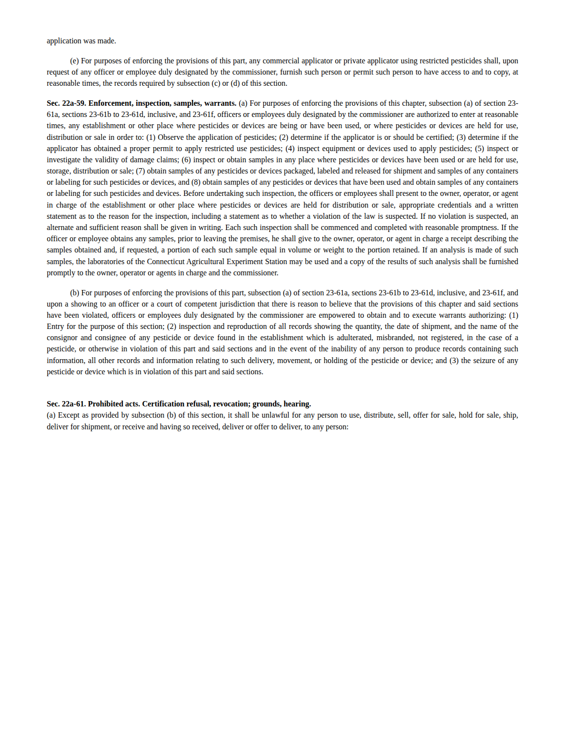application was made.
(e) For purposes of enforcing the provisions of this part, any commercial applicator or private applicator using restricted pesticides shall, upon request of any officer or employee duly designated by the commissioner, furnish such person or permit such person to have access to and to copy, at reasonable times, the records required by subsection (c) or (d) of this section.
Sec. 22a-59. Enforcement, inspection, samples, warrants. (a) For purposes of enforcing the provisions of this chapter, subsection (a) of section 23-61a, sections 23-61b to 23-61d, inclusive, and 23-61f, officers or employees duly designated by the commissioner are authorized to enter at reasonable times, any establishment or other place where pesticides or devices are being or have been used, or where pesticides or devices are held for use, distribution or sale in order to: (1) Observe the application of pesticides; (2) determine if the applicator is or should be certified; (3) determine if the applicator has obtained a proper permit to apply restricted use pesticides; (4) inspect equipment or devices used to apply pesticides; (5) inspect or investigate the validity of damage claims; (6) inspect or obtain samples in any place where pesticides or devices have been used or are held for use, storage, distribution or sale; (7) obtain samples of any pesticides or devices packaged, labeled and released for shipment and samples of any containers or labeling for such pesticides or devices, and (8) obtain samples of any pesticides or devices that have been used and obtain samples of any containers or labeling for such pesticides and devices. Before undertaking such inspection, the officers or employees shall present to the owner, operator, or agent in charge of the establishment or other place where pesticides or devices are held for distribution or sale, appropriate credentials and a written statement as to the reason for the inspection, including a statement as to whether a violation of the law is suspected. If no violation is suspected, an alternate and sufficient reason shall be given in writing. Each such inspection shall be commenced and completed with reasonable promptness. If the officer or employee obtains any samples, prior to leaving the premises, he shall give to the owner, operator, or agent in charge a receipt describing the samples obtained and, if requested, a portion of each such sample equal in volume or weight to the portion retained. If an analysis is made of such samples, the laboratories of the Connecticut Agricultural Experiment Station may be used and a copy of the results of such analysis shall be furnished promptly to the owner, operator or agents in charge and the commissioner.
(b) For purposes of enforcing the provisions of this part, subsection (a) of section 23-61a, sections 23-61b to 23-61d, inclusive, and 23-61f, and upon a showing to an officer or a court of competent jurisdiction that there is reason to believe that the provisions of this chapter and said sections have been violated, officers or employees duly designated by the commissioner are empowered to obtain and to execute warrants authorizing: (1) Entry for the purpose of this section; (2) inspection and reproduction of all records showing the quantity, the date of shipment, and the name of the consignor and consignee of any pesticide or device found in the establishment which is adulterated, misbranded, not registered, in the case of a pesticide, or otherwise in violation of this part and said sections and in the event of the inability of any person to produce records containing such information, all other records and information relating to such delivery, movement, or holding of the pesticide or device; and (3) the seizure of any pesticide or device which is in violation of this part and said sections.
Sec. 22a-61. Prohibited acts. Certification refusal, revocation; grounds, hearing.
(a) Except as provided by subsection (b) of this section, it shall be unlawful for any person to use, distribute, sell, offer for sale, hold for sale, ship, deliver for shipment, or receive and having so received, deliver or offer to deliver, to any person: